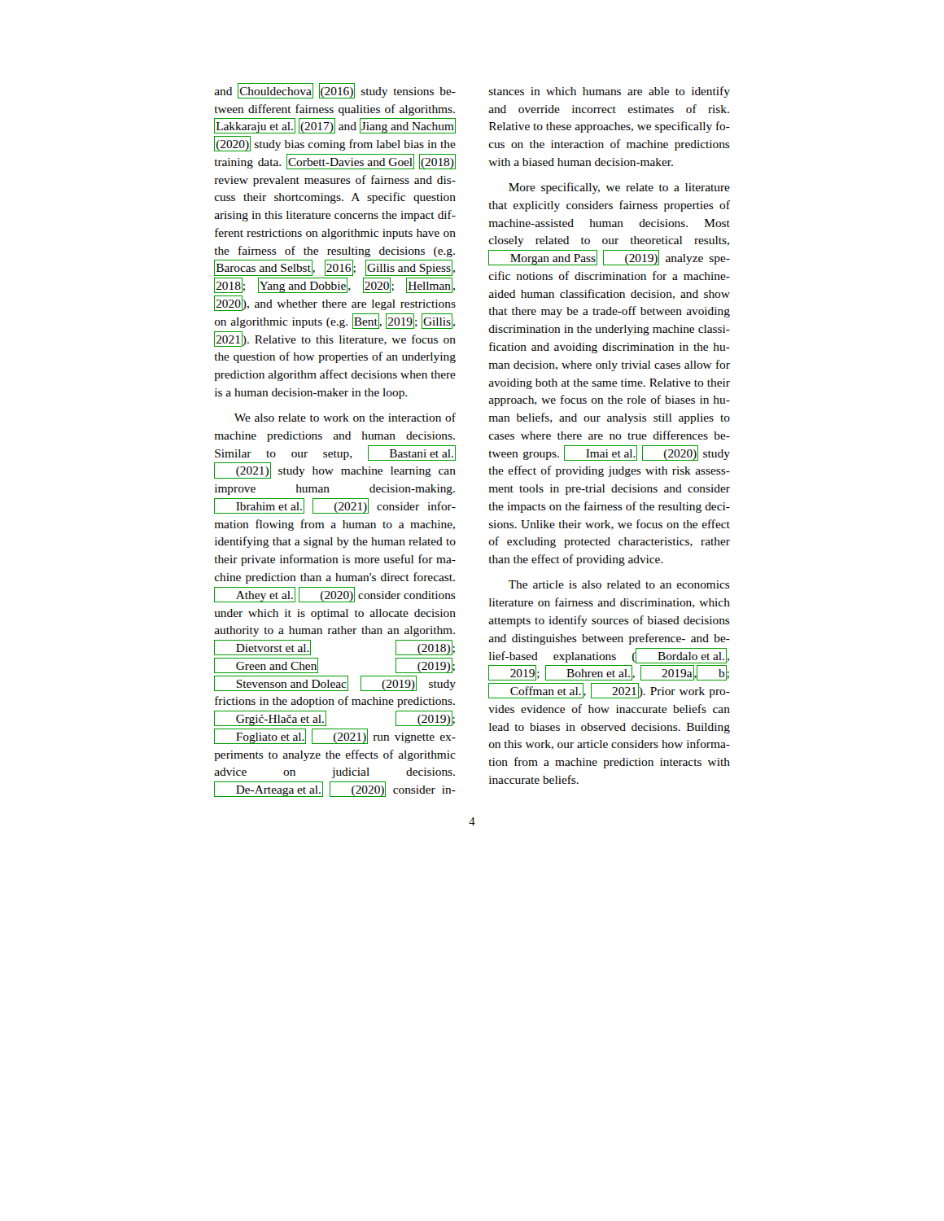and Chouldechova (2016) study tensions between different fairness qualities of algorithms. Lakkaraju et al. (2017) and Jiang and Nachum (2020) study bias coming from label bias in the training data. Corbett-Davies and Goel (2018) review prevalent measures of fairness and discuss their shortcomings. A specific question arising in this literature concerns the impact different restrictions on algorithmic inputs have on the fairness of the resulting decisions (e.g. Barocas and Selbst, 2016; Gillis and Spiess, 2018; Yang and Dobbie, 2020; Hellman, 2020), and whether there are legal restrictions on algorithmic inputs (e.g. Bent, 2019; Gillis, 2021). Relative to this literature, we focus on the question of how properties of an underlying prediction algorithm affect decisions when there is a human decision-maker in the loop.
We also relate to work on the interaction of machine predictions and human decisions. Similar to our setup, Bastani et al. (2021) study how machine learning can improve human decision-making. Ibrahim et al. (2021) consider information flowing from a human to a machine, identifying that a signal by the human related to their private information is more useful for machine prediction than a human's direct forecast. Athey et al. (2020) consider conditions under which it is optimal to allocate decision authority to a human rather than an algorithm. Dietvorst et al. (2018); Green and Chen (2019); Stevenson and Doleac (2019) study frictions in the adoption of machine predictions. Grgić-Hlača et al. (2019); Fogliato et al. (2021) run vignette experiments to analyze the effects of algorithmic advice on judicial decisions. De-Arteaga et al. (2020) consider instances in which humans are able to identify and override incorrect estimates of risk. Relative to these approaches, we specifically focus on the interaction of machine predictions with a biased human decision-maker.
More specifically, we relate to a literature that explicitly considers fairness properties of machine-assisted human decisions. Most closely related to our theoretical results, Morgan and Pass (2019) analyze specific notions of discrimination for a machine-aided human classification decision, and show that there may be a trade-off between avoiding discrimination in the underlying machine classification and avoiding discrimination in the human decision, where only trivial cases allow for avoiding both at the same time. Relative to their approach, we focus on the role of biases in human beliefs, and our analysis still applies to cases where there are no true differences between groups. Imai et al. (2020) study the effect of providing judges with risk assessment tools in pre-trial decisions and consider the impacts on the fairness of the resulting decisions. Unlike their work, we focus on the effect of excluding protected characteristics, rather than the effect of providing advice.
The article is also related to an economics literature on fairness and discrimination, which attempts to identify sources of biased decisions and distinguishes between preference- and belief-based explanations (Bordalo et al., 2019; Bohren et al., 2019a,b; Coffman et al., 2021). Prior work provides evidence of how inaccurate beliefs can lead to biases in observed decisions. Building on this work, our article considers how information from a machine prediction interacts with inaccurate beliefs.
4